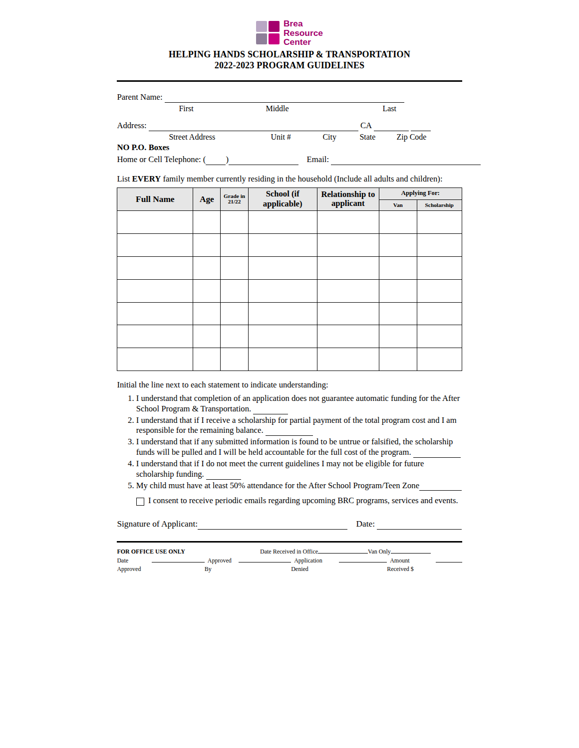Brea
Resource
Center
HELPING HANDS SCHOLARSHIP & TRANSPORTATION 2022-2023 PROGRAM GUIDELINES
Parent Name:
First Middle Last
Address: CA
Street Address Unit # City State Zip Code
NO P.O. Boxes
Home or Cell Telephone: ( ) Email:
List EVERY family member currently residing in the household (Include all adults and children):
| Full Name | Age | Grade in 21/22 | School (if applicable) | Relationship to applicant | Applying For: |
| --- | --- | --- | --- | --- | --- |
| Van | Scholarship |
Initial the line next to each statement to indicate understanding:
I understand that completion of an application does not guarantee automatic funding for the After School Program & Transportation.
I understand that if I receive a scholarship for partial payment of the total program cost and I am responsible for the remaining balance.
I understand that if any submitted information is found to be untrue or falsified, the scholarship funds will be pulled and I will be held accountable for the full cost of the program.
I understand that if I do not meet the current guidelines I may not be eligible for future scholarship funding.
My child must have at least 50% attendance for the After School Program/Teen Zone
I consent to receive periodic emails regarding upcoming BRC programs, services and events.
Signature of Applicant: Date:
FOR OFFICE USE ONLY Date Received in Office Van Only
Date Approved Approved By Application Denied Amount Received $